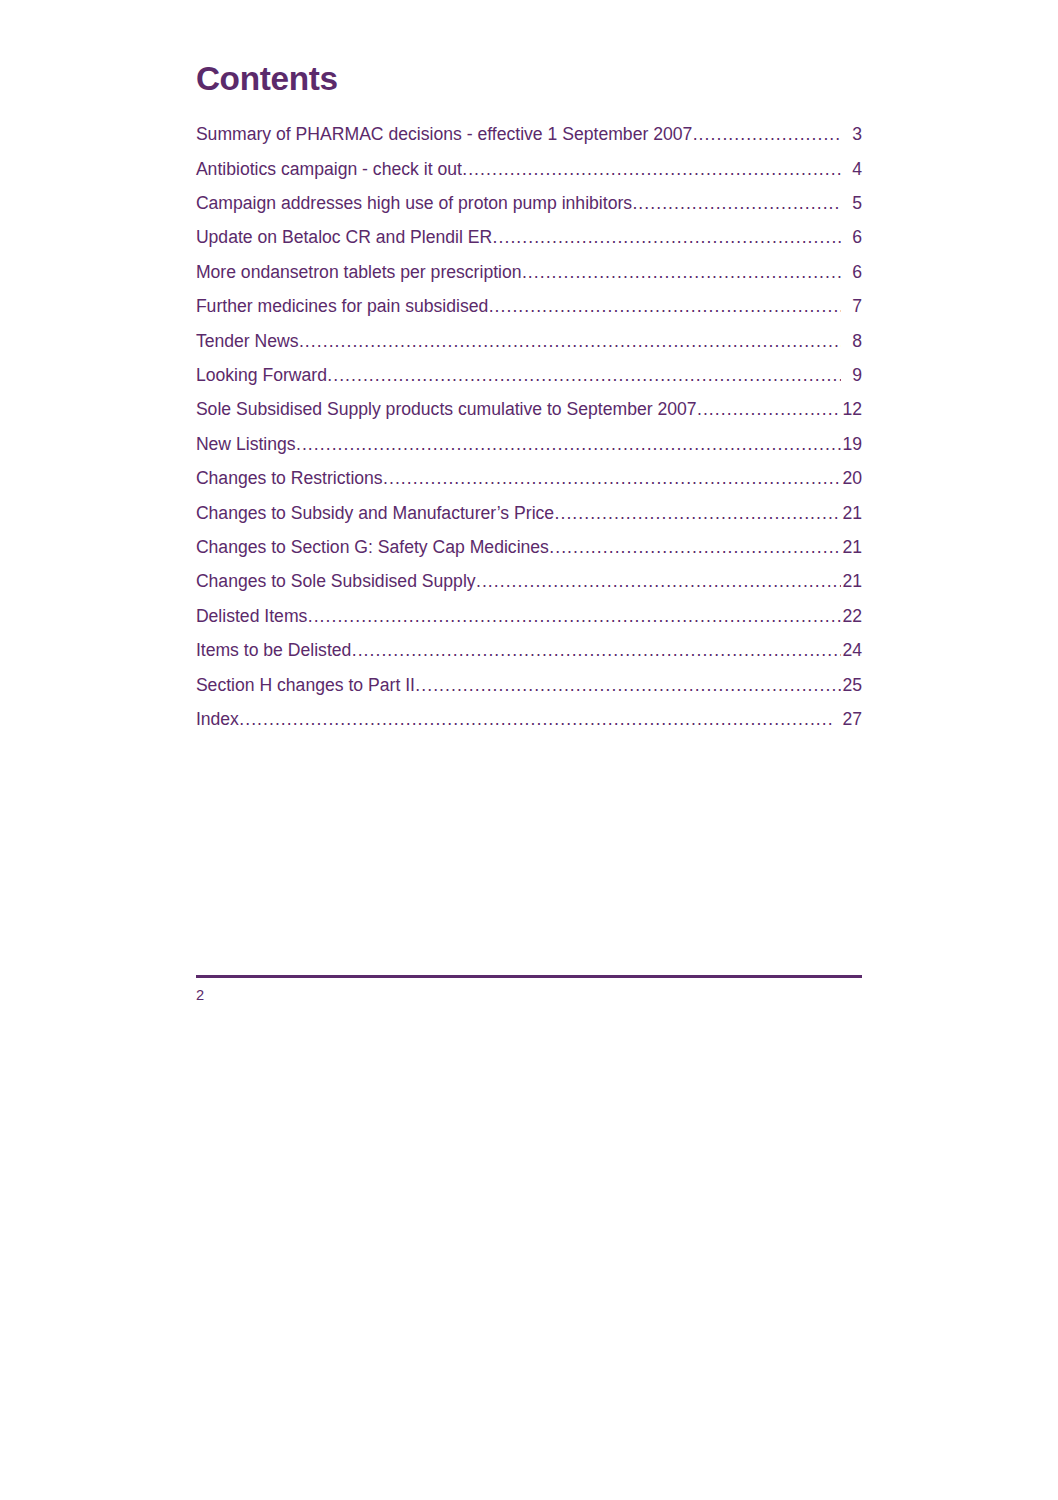Contents
Summary of PHARMAC decisions - effective 1 September 2007.................................................................................................... 3
Antibiotics campaign - check it out.................................................................................................... 4
Campaign addresses high use of proton pump inhibitors.................................................................................................... 5
Update on Betaloc CR and Plendil ER.................................................................................................... 6
More ondansetron tablets per prescription.................................................................................................... 6
Further medicines for pain subsidised.................................................................................................... 7
Tender News.................................................................................................... 8
Looking Forward.................................................................................................... 9
Sole Subsidised Supply products cumulative to September 2007.................................................................................................... 12
New Listings.................................................................................................... 19
Changes to Restrictions.................................................................................................... 20
Changes to Subsidy and Manufacturer’s Price.................................................................................................... 21
Changes to Section G: Safety Cap Medicines.................................................................................................... 21
Changes to Sole Subsidised Supply.................................................................................................... 21
Delisted Items.................................................................................................... 22
Items to be Delisted.................................................................................................... 24
Section H changes to Part II.................................................................................................... 25
Index.................................................................................................... 27
2